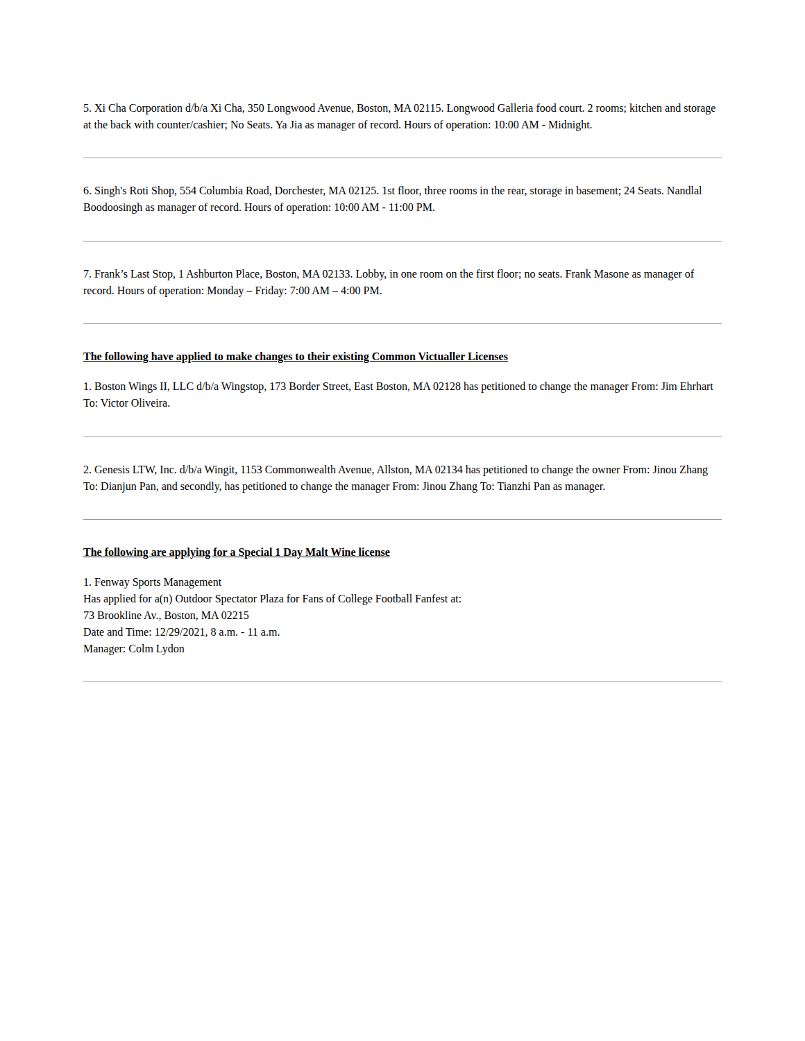5. Xi Cha Corporation d/b/a Xi Cha, 350 Longwood Avenue, Boston, MA 02115. Longwood Galleria food court. 2 rooms; kitchen and storage at the back with counter/cashier; No Seats. Ya Jia as manager of record. Hours of operation: 10:00 AM - Midnight.
6. Singh's Roti Shop, 554 Columbia Road, Dorchester, MA 02125. 1st floor, three rooms in the rear, storage in basement; 24 Seats. Nandlal Boodoosingh as manager of record. Hours of operation: 10:00 AM - 11:00 PM.
7. Frank’s Last Stop, 1 Ashburton Place, Boston, MA 02133. Lobby, in one room on the first floor; no seats. Frank Masone as manager of record. Hours of operation: Monday – Friday: 7:00 AM – 4:00 PM.
The following have applied to make changes to their existing Common Victualler Licenses
1. Boston Wings II, LLC d/b/a Wingstop, 173 Border Street, East Boston, MA 02128 has petitioned to change the manager From: Jim Ehrhart To: Victor Oliveira.
2. Genesis LTW, Inc. d/b/a Wingit, 1153 Commonwealth Avenue, Allston, MA 02134 has petitioned to change the owner From: Jinou Zhang To: Dianjun Pan, and secondly, has petitioned to change the manager From: Jinou Zhang To: Tianzhi Pan as manager.
The following are applying for a Special 1 Day Malt Wine license
1. Fenway Sports Management
Has applied for a(n) Outdoor Spectator Plaza for Fans of College Football Fanfest at:
73 Brookline Av., Boston, MA 02215
Date and Time: 12/29/2021, 8 a.m. ‐ 11 a.m.
Manager: Colm Lydon